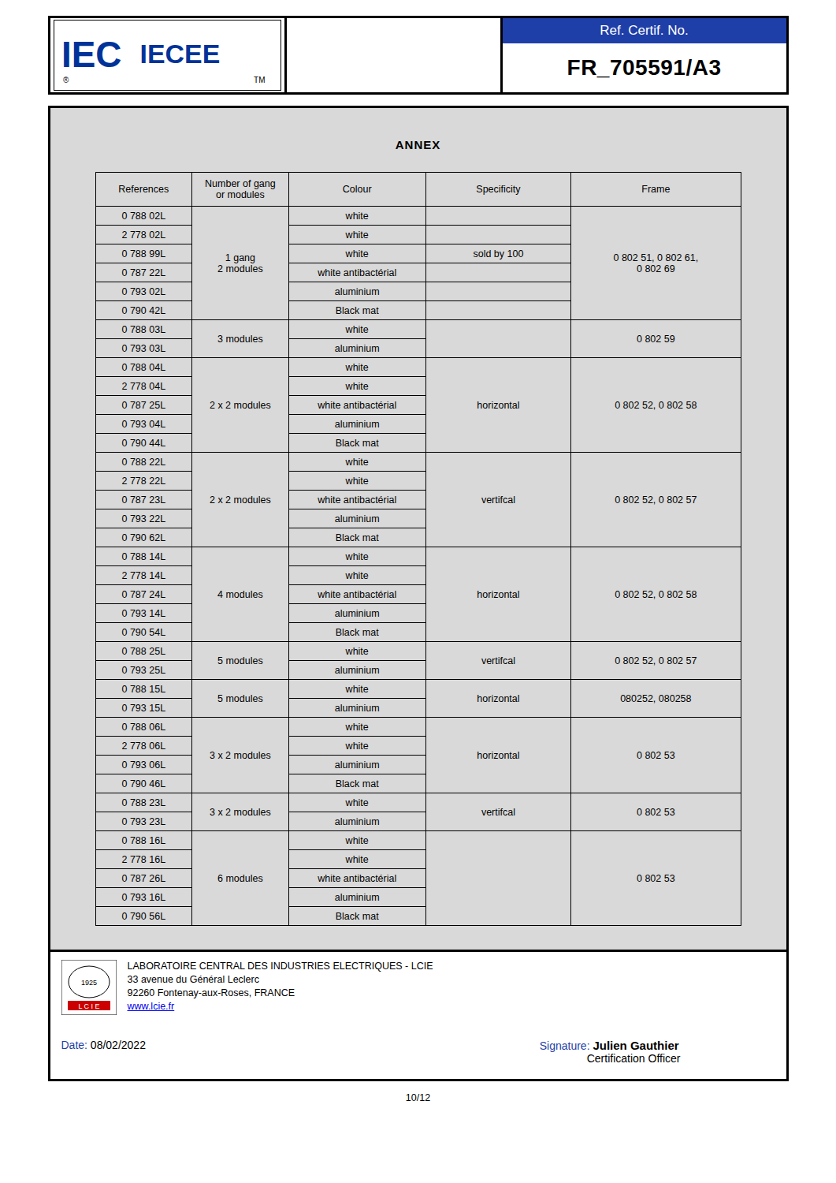Ref. Certif. No.
FR_705591/A3
ANNEX
| References | Number of gang or modules | Colour | Specificity | Frame |
| --- | --- | --- | --- | --- |
| 0 788 02L | 1 gang 2 modules | white | | 0 802 51, 0 802 61, 0 802 69 |
| 2 778 02L | white | |
| 0 788 99L | white | sold by 100 |
| 0 787 22L | white antibactérial | |
| 0 793 02L | aluminium | |
| 0 790 42L | Black mat | |
| 0 788 03L | 3 modules | white | | 0 802 59 |
| 0 793 03L | aluminium |
| 0 788 04L | 2 x 2 modules | white | horizontal | 0 802 52, 0 802 58 |
| 2 778 04L | white |
| 0 787 25L | white antibactérial |
| 0 793 04L | aluminium |
| 0 790 44L | Black mat |
| 0 788 22L | 2 x 2 modules | white | vertifcal | 0 802 52, 0 802 57 |
| 2 778 22L | white |
| 0 787 23L | white antibactérial |
| 0 793 22L | aluminium |
| 0 790 62L | Black mat |
| 0 788 14L | 4 modules | white | horizontal | 0 802 52, 0 802 58 |
| 2 778 14L | white |
| 0 787 24L | white antibactérial |
| 0 793 14L | aluminium |
| 0 790 54L | Black mat |
| 0 788 25L | 5 modules | white | vertifcal | 0 802 52, 0 802 57 |
| 0 793 25L | aluminium |
| 0 788 15L | 5 modules | white | horizontal | 080252, 080258 |
| 0 793 15L | aluminium |
| 0 788 06L | 3 x 2 modules | white | horizontal | 0 802 53 |
| 2 778 06L | white |
| 0 793 06L | aluminium |
| 0 790 46L | Black mat |
| 0 788 23L | 3 x 2 modules | white | vertifcal | 0 802 53 |
| 0 793 23L | aluminium |
| 0 788 16L | 6 modules | white | | 0 802 53 |
| 2 778 16L | white |
| 0 787 26L | white antibactérial |
| 0 793 16L | aluminium |
| 0 790 56L | Black mat |
LABORATOIRE CENTRAL DES INDUSTRIES ELECTRIQUES - LCIE
33 avenue du Général Leclerc
92260 Fontenay-aux-Roses, FRANCE
www.lcie.fr
Date: 08/02/2022
Signature: Julien Gauthier
Certification Officer
10/12